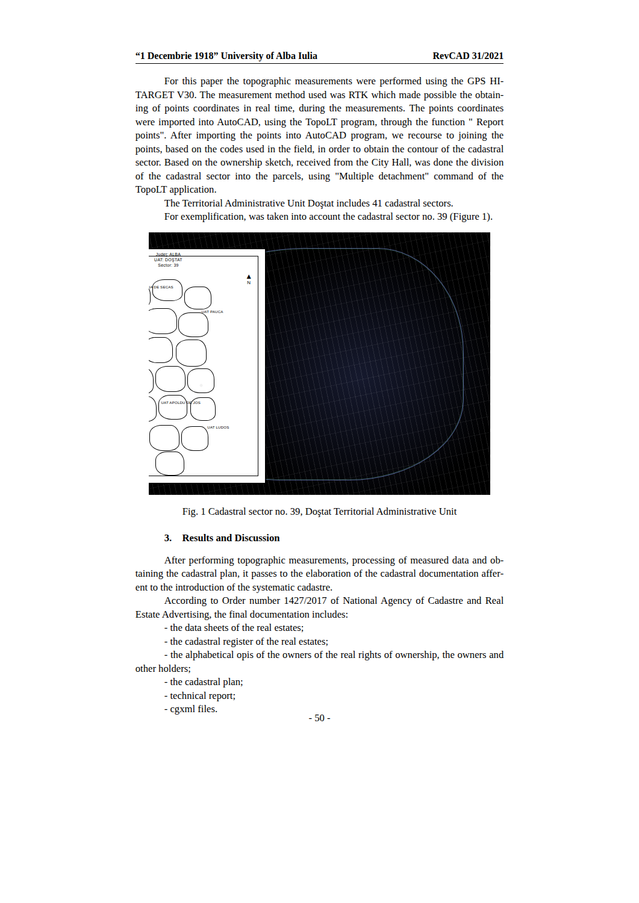“1 Decembrie 1918” University of Alba Iulia RevCAD 31/2021
For this paper the topographic measurements were performed using the GPS HI-TARGET V30. The measurement method used was RTK which made possible the obtaining of points coordinates in real time, during the measurements. The points coordinates were imported into AutoCAD, using the TopoLT program, through the function " Report points". After importing the points into AutoCAD program, we recourse to joining the points, based on the codes used in the field, in order to obtain the contour of the cadastral sector. Based on the ownership sketch, received from the City Hall, was done the division of the cadastral sector into the parcels, using "Multiple detachment" command of the TopoLT application.
The Territorial Administrative Unit Doştat includes 41 cadastral sectors.
For exemplification, was taken into account the cadastral sector no. 39 (Figure 1).
UAT SPRING
Judeţ: ALBA
UAT: DOŞTAT
Sector: 39
▲N
UAT ROSIA DE SECAS
UAT PAUCA
UAT SPRING
UAT APOLDU DE JOS
UAT LUDOS
UAT MIERCUREA SIBIULUI
Fig. 1 Cadastral sector no. 39, Doştat Territorial Administrative Unit
3. Results and Discussion
After performing topographic measurements, processing of measured data and obtaining the cadastral plan, it passes to the elaboration of the cadastral documentation afferent to the introduction of the systematic cadastre.
According to Order number 1427/2017 of National Agency of Cadastre and Real Estate Advertising, the final documentation includes:
- the data sheets of the real estates;
- the cadastral register of the real estates;
- the alphabetical opis of the owners of the real rights of ownership, the owners and other holders;
- the cadastral plan;
- technical report;
- cgxml files.
- 50 -